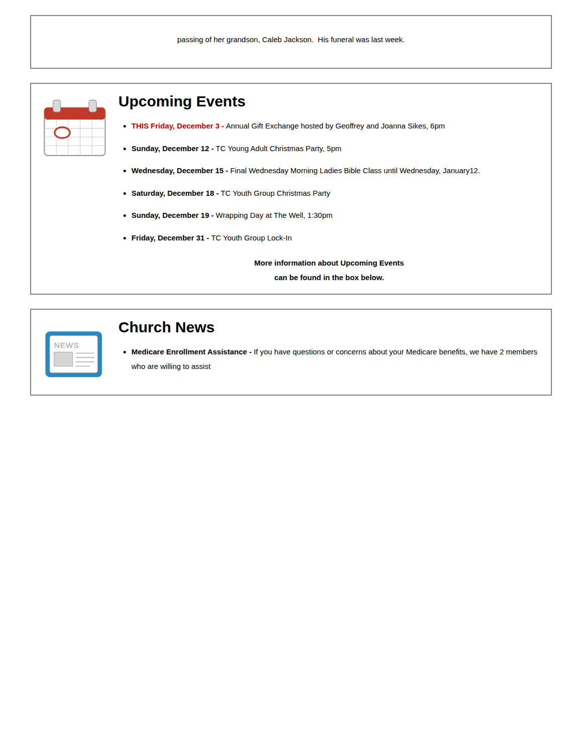passing of her grandson, Caleb Jackson. His funeral was last week.
Upcoming Events
THIS Friday, December 3 - Annual Gift Exchange hosted by Geoffrey and Joanna Sikes, 6pm
Sunday, December 12 - TC Young Adult Christmas Party, 5pm
Wednesday, December 15 - Final Wednesday Morning Ladies Bible Class until Wednesday, January12.
Saturday, December 18 - TC Youth Group Christmas Party
Sunday, December 19 - Wrapping Day at The Well, 1:30pm
Friday, December 31 - TC Youth Group Lock-In
More information about Upcoming Events
can be found in the box below.
NEWS
Church News
Medicare Enrollment Assistance - If you have questions or concerns about your Medicare benefits, we have 2 members who are willing to assist